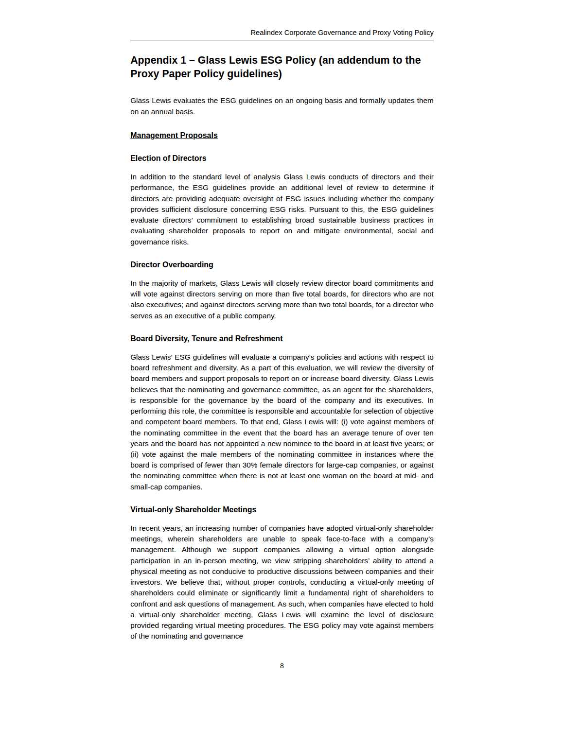Realindex Corporate Governance and Proxy Voting Policy
Appendix 1 – Glass Lewis ESG Policy (an addendum to the Proxy Paper Policy guidelines)
Glass Lewis evaluates the ESG guidelines on an ongoing basis and formally updates them on an annual basis.
Management Proposals
Election of Directors
In addition to the standard level of analysis Glass Lewis conducts of directors and their performance, the ESG guidelines provide an additional level of review to determine if directors are providing adequate oversight of ESG issues including whether the company provides sufficient disclosure concerning ESG risks. Pursuant to this, the ESG guidelines evaluate directors’ commitment to establishing broad sustainable business practices in evaluating shareholder proposals to report on and mitigate environmental, social and governance risks.
Director Overboarding
In the majority of markets, Glass Lewis will closely review director board commitments and will vote against directors serving on more than five total boards, for directors who are not also executives; and against directors serving more than two total boards, for a director who serves as an executive of a public company.
Board Diversity, Tenure and Refreshment
Glass Lewis’ ESG guidelines will evaluate a company’s policies and actions with respect to board refreshment and diversity. As a part of this evaluation, we will review the diversity of board members and support proposals to report on or increase board diversity. Glass Lewis believes that the nominating and governance committee, as an agent for the shareholders, is responsible for the governance by the board of the company and its executives. In performing this role, the committee is responsible and accountable for selection of objective and competent board members. To that end, Glass Lewis will: (i) vote against members of the nominating committee in the event that the board has an average tenure of over ten years and the board has not appointed a new nominee to the board in at least five years; or (ii) vote against the male members of the nominating committee in instances where the board is comprised of fewer than 30% female directors for large-cap companies, or against the nominating committee when there is not at least one woman on the board at mid- and small-cap companies.
Virtual-only Shareholder Meetings
In recent years, an increasing number of companies have adopted virtual-only shareholder meetings, wherein shareholders are unable to speak face-to-face with a company’s management. Although we support companies allowing a virtual option alongside participation in an in-person meeting, we view stripping shareholders’ ability to attend a physical meeting as not conducive to productive discussions between companies and their investors. We believe that, without proper controls, conducting a virtual-only meeting of shareholders could eliminate or significantly limit a fundamental right of shareholders to confront and ask questions of management. As such, when companies have elected to hold a virtual-only shareholder meeting, Glass Lewis will examine the level of disclosure provided regarding virtual meeting procedures. The ESG policy may vote against members of the nominating and governance
8